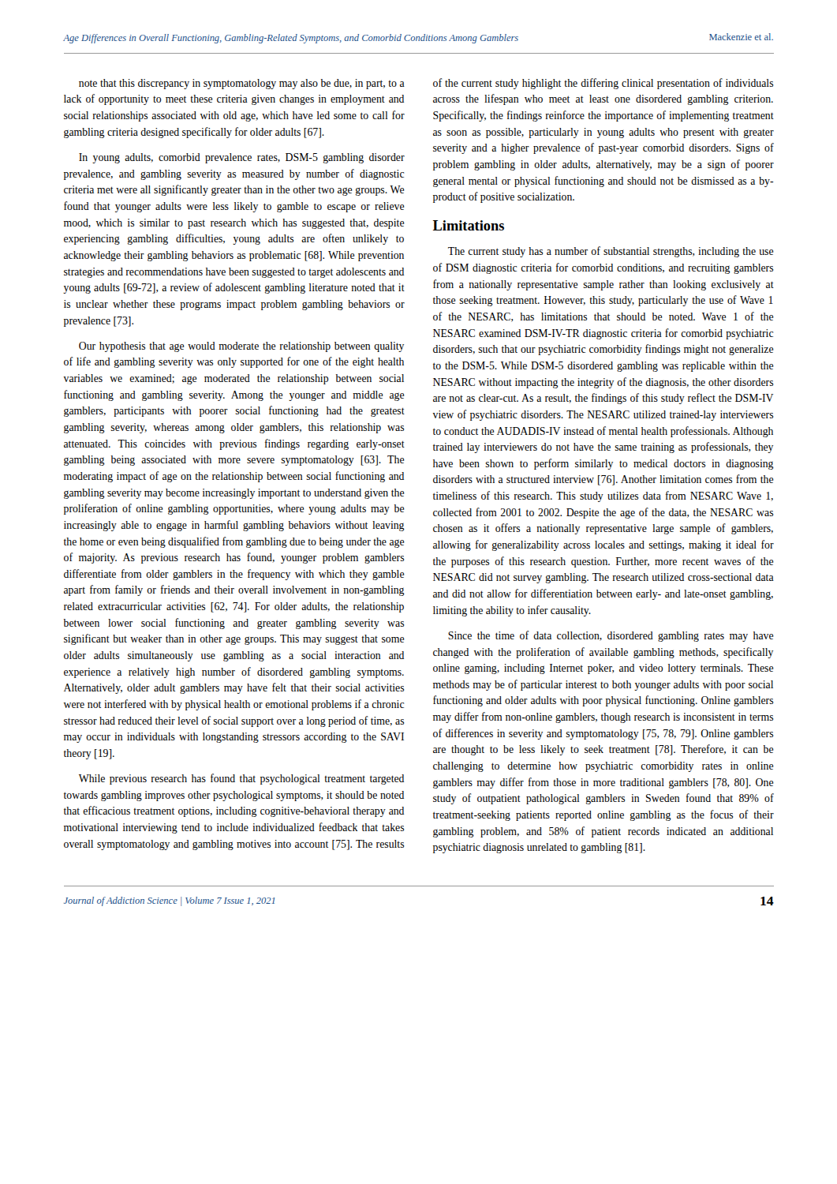Age Differences in Overall Functioning, Gambling-Related Symptoms, and Comorbid Conditions Among Gamblers
Mackenzie et al.
note that this discrepancy in symptomatology may also be due, in part, to a lack of opportunity to meet these criteria given changes in employment and social relationships associated with old age, which have led some to call for gambling criteria designed specifically for older adults [67].
In young adults, comorbid prevalence rates, DSM-5 gambling disorder prevalence, and gambling severity as measured by number of diagnostic criteria met were all significantly greater than in the other two age groups. We found that younger adults were less likely to gamble to escape or relieve mood, which is similar to past research which has suggested that, despite experiencing gambling difficulties, young adults are often unlikely to acknowledge their gambling behaviors as problematic [68]. While prevention strategies and recommendations have been suggested to target adolescents and young adults [69-72], a review of adolescent gambling literature noted that it is unclear whether these programs impact problem gambling behaviors or prevalence [73].
Our hypothesis that age would moderate the relationship between quality of life and gambling severity was only supported for one of the eight health variables we examined; age moderated the relationship between social functioning and gambling severity. Among the younger and middle age gamblers, participants with poorer social functioning had the greatest gambling severity, whereas among older gamblers, this relationship was attenuated. This coincides with previous findings regarding early-onset gambling being associated with more severe symptomatology [63]. The moderating impact of age on the relationship between social functioning and gambling severity may become increasingly important to understand given the proliferation of online gambling opportunities, where young adults may be increasingly able to engage in harmful gambling behaviors without leaving the home or even being disqualified from gambling due to being under the age of majority. As previous research has found, younger problem gamblers differentiate from older gamblers in the frequency with which they gamble apart from family or friends and their overall involvement in non-gambling related extracurricular activities [62, 74]. For older adults, the relationship between lower social functioning and greater gambling severity was significant but weaker than in other age groups. This may suggest that some older adults simultaneously use gambling as a social interaction and experience a relatively high number of disordered gambling symptoms. Alternatively, older adult gamblers may have felt that their social activities were not interfered with by physical health or emotional problems if a chronic stressor had reduced their level of social support over a long period of time, as may occur in individuals with longstanding stressors according to the SAVI theory [19].
While previous research has found that psychological treatment targeted towards gambling improves other psychological symptoms, it should be noted that efficacious treatment options, including cognitive-behavioral therapy and motivational interviewing tend to include individualized feedback that takes overall symptomatology and gambling motives into account [75]. The results of the current study highlight the differing clinical presentation of individuals across the lifespan who meet at least one disordered gambling criterion. Specifically, the findings reinforce the importance of implementing treatment as soon as possible, particularly in young adults who present with greater severity and a higher prevalence of past-year comorbid disorders. Signs of problem gambling in older adults, alternatively, may be a sign of poorer general mental or physical functioning and should not be dismissed as a by-product of positive socialization.
Limitations
The current study has a number of substantial strengths, including the use of DSM diagnostic criteria for comorbid conditions, and recruiting gamblers from a nationally representative sample rather than looking exclusively at those seeking treatment. However, this study, particularly the use of Wave 1 of the NESARC, has limitations that should be noted. Wave 1 of the NESARC examined DSM-IV-TR diagnostic criteria for comorbid psychiatric disorders, such that our psychiatric comorbidity findings might not generalize to the DSM-5. While DSM-5 disordered gambling was replicable within the NESARC without impacting the integrity of the diagnosis, the other disorders are not as clear-cut. As a result, the findings of this study reflect the DSM-IV view of psychiatric disorders. The NESARC utilized trained-lay interviewers to conduct the AUDADIS-IV instead of mental health professionals. Although trained lay interviewers do not have the same training as professionals, they have been shown to perform similarly to medical doctors in diagnosing disorders with a structured interview [76]. Another limitation comes from the timeliness of this research. This study utilizes data from NESARC Wave 1, collected from 2001 to 2002. Despite the age of the data, the NESARC was chosen as it offers a nationally representative large sample of gamblers, allowing for generalizability across locales and settings, making it ideal for the purposes of this research question. Further, more recent waves of the NESARC did not survey gambling. The research utilized cross-sectional data and did not allow for differentiation between early- and late-onset gambling, limiting the ability to infer causality.
Since the time of data collection, disordered gambling rates may have changed with the proliferation of available gambling methods, specifically online gaming, including Internet poker, and video lottery terminals. These methods may be of particular interest to both younger adults with poor social functioning and older adults with poor physical functioning. Online gamblers may differ from non-online gamblers, though research is inconsistent in terms of differences in severity and symptomatology [75, 78, 79]. Online gamblers are thought to be less likely to seek treatment [78]. Therefore, it can be challenging to determine how psychiatric comorbidity rates in online gamblers may differ from those in more traditional gamblers [78, 80]. One study of outpatient pathological gamblers in Sweden found that 89% of treatment-seeking patients reported online gambling as the focus of their gambling problem, and 58% of patient records indicated an additional psychiatric diagnosis unrelated to gambling [81].
Journal of Addiction Science | Volume 7 Issue 1, 2021
14